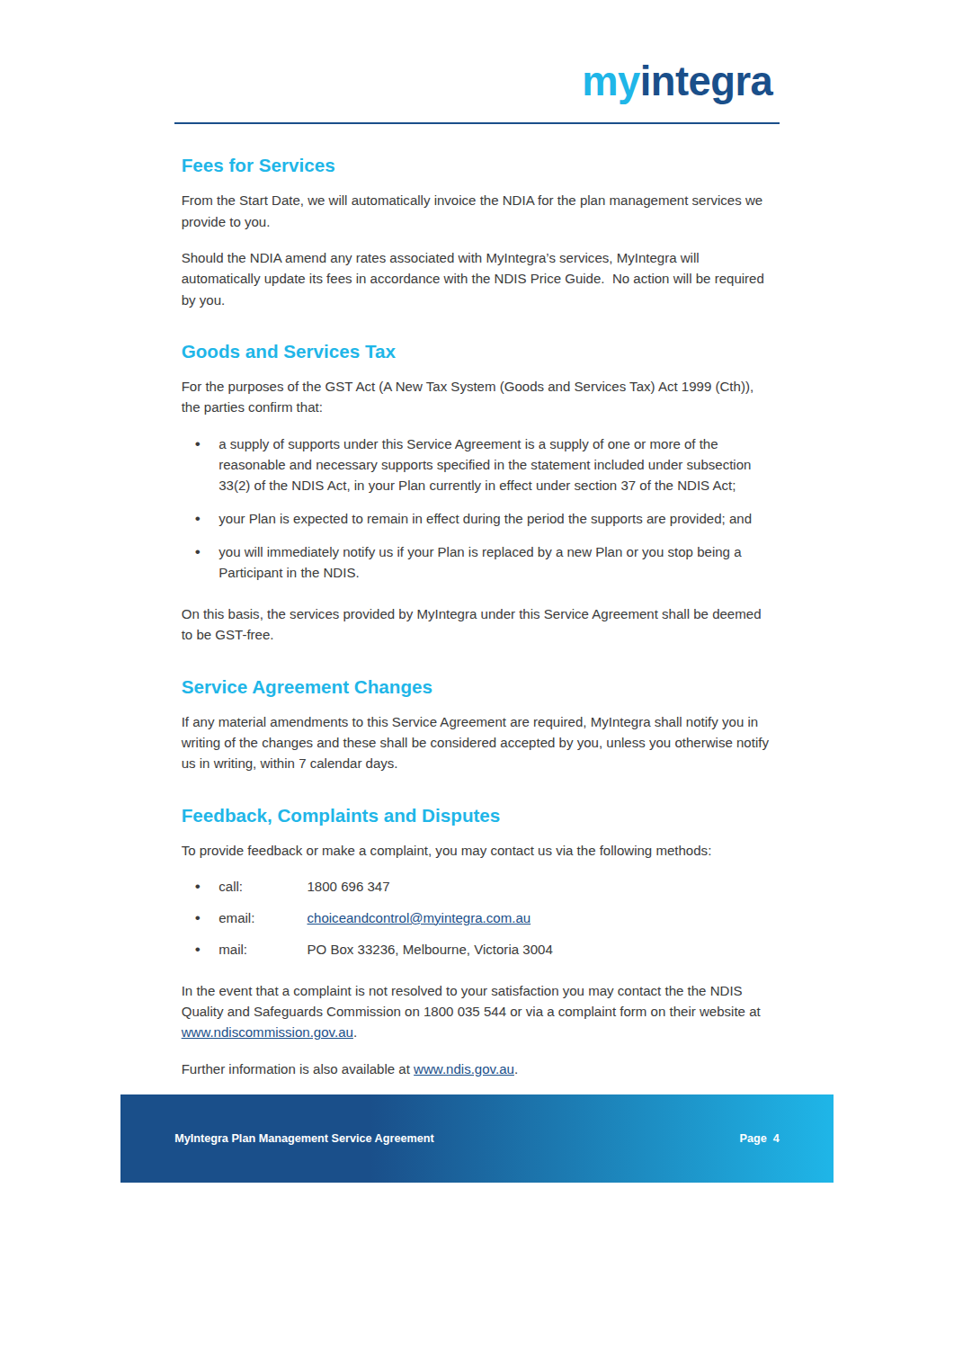my integra
Fees for Services
From the Start Date, we will automatically invoice the NDIA for the plan management services we provide to you.
Should the NDIA amend any rates associated with MyIntegra’s services, MyIntegra will automatically update its fees in accordance with the NDIS Price Guide. No action will be required by you.
Goods and Services Tax
For the purposes of the GST Act (A New Tax System (Goods and Services Tax) Act 1999 (Cth)), the parties confirm that:
a supply of supports under this Service Agreement is a supply of one or more of the reasonable and necessary supports specified in the statement included under subsection 33(2) of the NDIS Act, in your Plan currently in effect under section 37 of the NDIS Act;
your Plan is expected to remain in effect during the period the supports are provided; and
you will immediately notify us if your Plan is replaced by a new Plan or you stop being a Participant in the NDIS.
On this basis, the services provided by MyIntegra under this Service Agreement shall be deemed to be GST-free.
Service Agreement Changes
If any material amendments to this Service Agreement are required, MyIntegra shall notify you in writing of the changes and these shall be considered accepted by you, unless you otherwise notify us in writing, within 7 calendar days.
Feedback, Complaints and Disputes
To provide feedback or make a complaint, you may contact us via the following methods:
call: 1800 696 347
email: choiceandcontrol@myintegra.com.au
mail: PO Box 33236, Melbourne, Victoria 3004
In the event that a complaint is not resolved to your satisfaction you may contact the the NDIS Quality and Safeguards Commission on 1800 035 544 or via a complaint form on their website at www.ndiscommission.gov.au.
Further information is also available at www.ndis.gov.au.
MyIntegra Plan Management Service Agreement Page 4